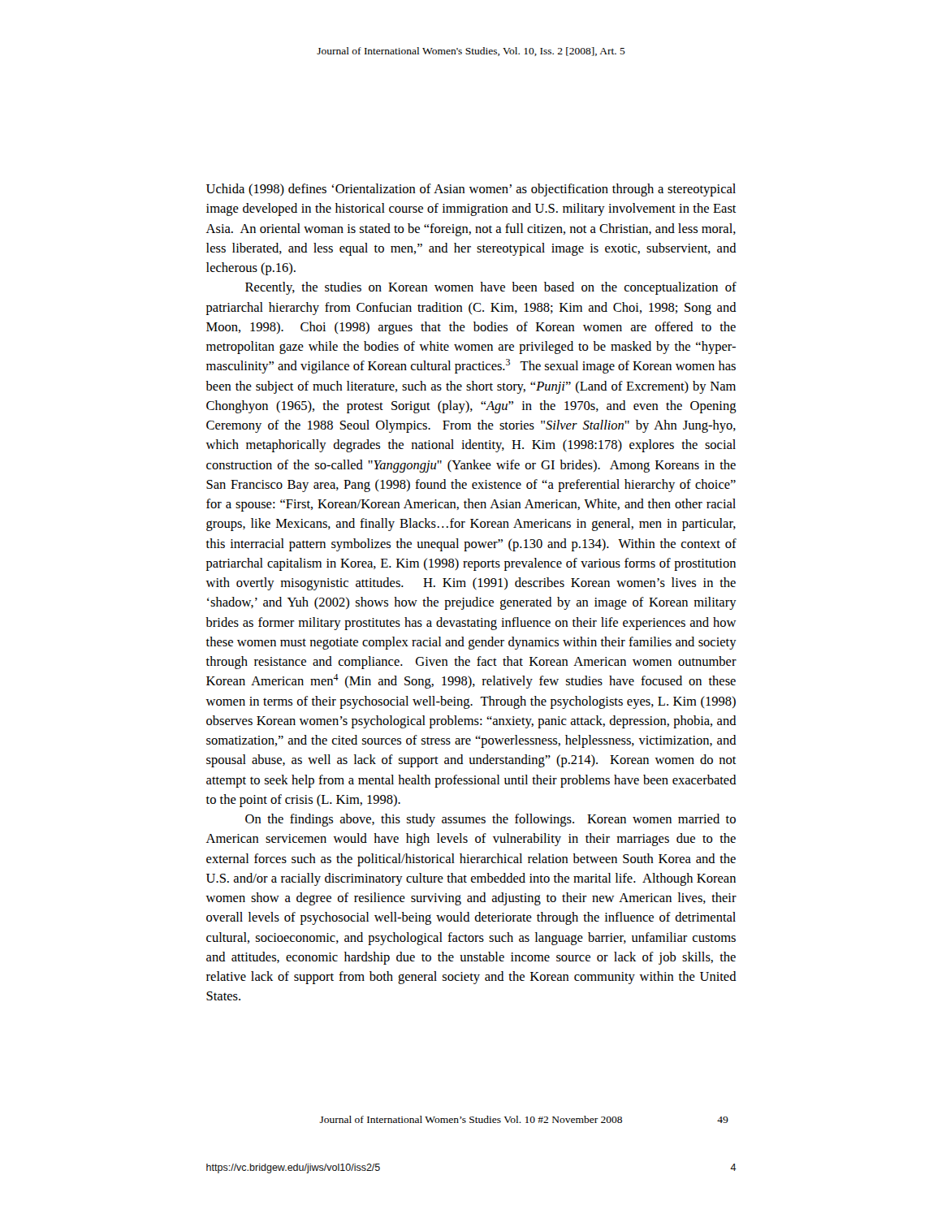Journal of International Women's Studies, Vol. 10, Iss. 2 [2008], Art. 5
Uchida (1998) defines ‘Orientalization of Asian women’ as objectification through a stereotypical image developed in the historical course of immigration and U.S. military involvement in the East Asia. An oriental woman is stated to be “foreign, not a full citizen, not a Christian, and less moral, less liberated, and less equal to men,” and her stereotypical image is exotic, subservient, and lecherous (p.16).
Recently, the studies on Korean women have been based on the conceptualization of patriarchal hierarchy from Confucian tradition (C. Kim, 1988; Kim and Choi, 1998; Song and Moon, 1998). Choi (1998) argues that the bodies of Korean women are offered to the metropolitan gaze while the bodies of white women are privileged to be masked by the “hyper-masculinity” and vigilance of Korean cultural practices.3 The sexual image of Korean women has been the subject of much literature, such as the short story, “Punji” (Land of Excrement) by Nam Chonghyon (1965), the protest Sorigut (play), “Agu” in the 1970s, and even the Opening Ceremony of the 1988 Seoul Olympics. From the stories "Silver Stallion" by Ahn Jung-hyo, which metaphorically degrades the national identity, H. Kim (1998:178) explores the social construction of the so-called "Yanggongju" (Yankee wife or GI brides). Among Koreans in the San Francisco Bay area, Pang (1998) found the existence of “a preferential hierarchy of choice” for a spouse: “First, Korean/Korean American, then Asian American, White, and then other racial groups, like Mexicans, and finally Blacks…for Korean Americans in general, men in particular, this interracial pattern symbolizes the unequal power” (p.130 and p.134). Within the context of patriarchal capitalism in Korea, E. Kim (1998) reports prevalence of various forms of prostitution with overtly misogynistic attitudes. H. Kim (1991) describes Korean women’s lives in the ‘shadow,’ and Yuh (2002) shows how the prejudice generated by an image of Korean military brides as former military prostitutes has a devastating influence on their life experiences and how these women must negotiate complex racial and gender dynamics within their families and society through resistance and compliance. Given the fact that Korean American women outnumber Korean American men4 (Min and Song, 1998), relatively few studies have focused on these women in terms of their psychosocial well-being. Through the psychologists eyes, L. Kim (1998) observes Korean women’s psychological problems: “anxiety, panic attack, depression, phobia, and somatization,” and the cited sources of stress are “powerlessness, helplessness, victimization, and spousal abuse, as well as lack of support and understanding” (p.214). Korean women do not attempt to seek help from a mental health professional until their problems have been exacerbated to the point of crisis (L. Kim, 1998).
On the findings above, this study assumes the followings. Korean women married to American servicemen would have high levels of vulnerability in their marriages due to the external forces such as the political/historical hierarchical relation between South Korea and the U.S. and/or a racially discriminatory culture that embedded into the marital life. Although Korean women show a degree of resilience surviving and adjusting to their new American lives, their overall levels of psychosocial well-being would deteriorate through the influence of detrimental cultural, socioeconomic, and psychological factors such as language barrier, unfamiliar customs and attitudes, economic hardship due to the unstable income source or lack of job skills, the relative lack of support from both general society and the Korean community within the United States.
Journal of International Women’s Studies Vol. 10 #2 November 2008
49
https://vc.bridgew.edu/jiws/vol10/iss2/5
4